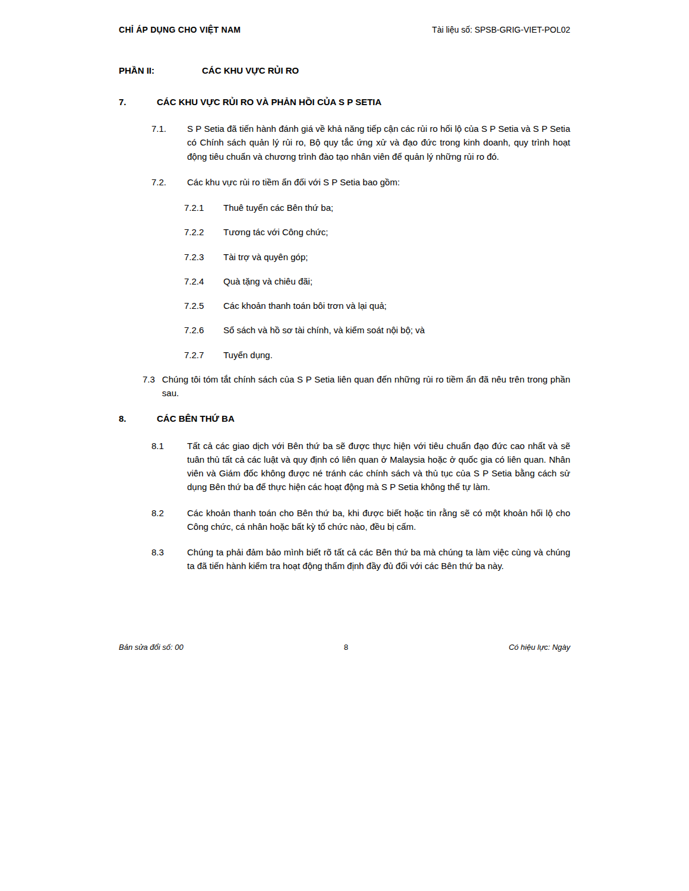CHỈ ÁP DỤNG CHO VIỆT NAM
Tài liệu số: SPSB-GRIG-VIET-POL02
PHẦN II: CÁC KHU VỰC RỦI RO
7. CÁC KHU VỰC RỦI RO VÀ PHẢN HỒI CỦA S P SETIA
7.1. S P Setia đã tiến hành đánh giá về khả năng tiếp cận các rủi ro hối lộ của S P Setia và S P Setia có Chính sách quản lý rủi ro, Bộ quy tắc ứng xử và đạo đức trong kinh doanh, quy trình hoạt động tiêu chuẩn và chương trình đào tạo nhân viên để quản lý những rủi ro đó.
7.2. Các khu vực rủi ro tiềm ẩn đối với S P Setia bao gồm:
7.2.1 Thuê tuyển các Bên thứ ba;
7.2.2 Tương tác với Công chức;
7.2.3 Tài trợ và quyên góp;
7.2.4 Quà tặng và chiêu đãi;
7.2.5 Các khoản thanh toán bôi trơn và lại quả;
7.2.6 Sổ sách và hồ sơ tài chính, và kiểm soát nội bộ; và
7.2.7 Tuyển dụng.
7.3 Chúng tôi tóm tắt chính sách của S P Setia liên quan đến những rủi ro tiềm ẩn đã nêu trên trong phần sau.
8. CÁC BÊN THỨ BA
8.1 Tất cả các giao dịch với Bên thứ ba sẽ được thực hiện với tiêu chuẩn đạo đức cao nhất và sẽ tuân thủ tất cả các luật và quy định có liên quan ở Malaysia hoặc ở quốc gia có liên quan. Nhân viên và Giám đốc không được né tránh các chính sách và thủ tục của S P Setia bằng cách sử dụng Bên thứ ba để thực hiện các hoạt động mà S P Setia không thể tự làm.
8.2 Các khoản thanh toán cho Bên thứ ba, khi được biết hoặc tin rằng sẽ có một khoản hối lộ cho Công chức, cá nhân hoặc bất kỳ tổ chức nào, đều bị cấm.
8.3 Chúng ta phải đảm bảo mình biết rõ tất cả các Bên thứ ba mà chúng ta làm việc cùng và chúng ta đã tiến hành kiểm tra hoạt động thẩm định đầy đủ đối với các Bên thứ ba này.
Bản sửa đổi số: 00
8
Có hiệu lực: Ngày